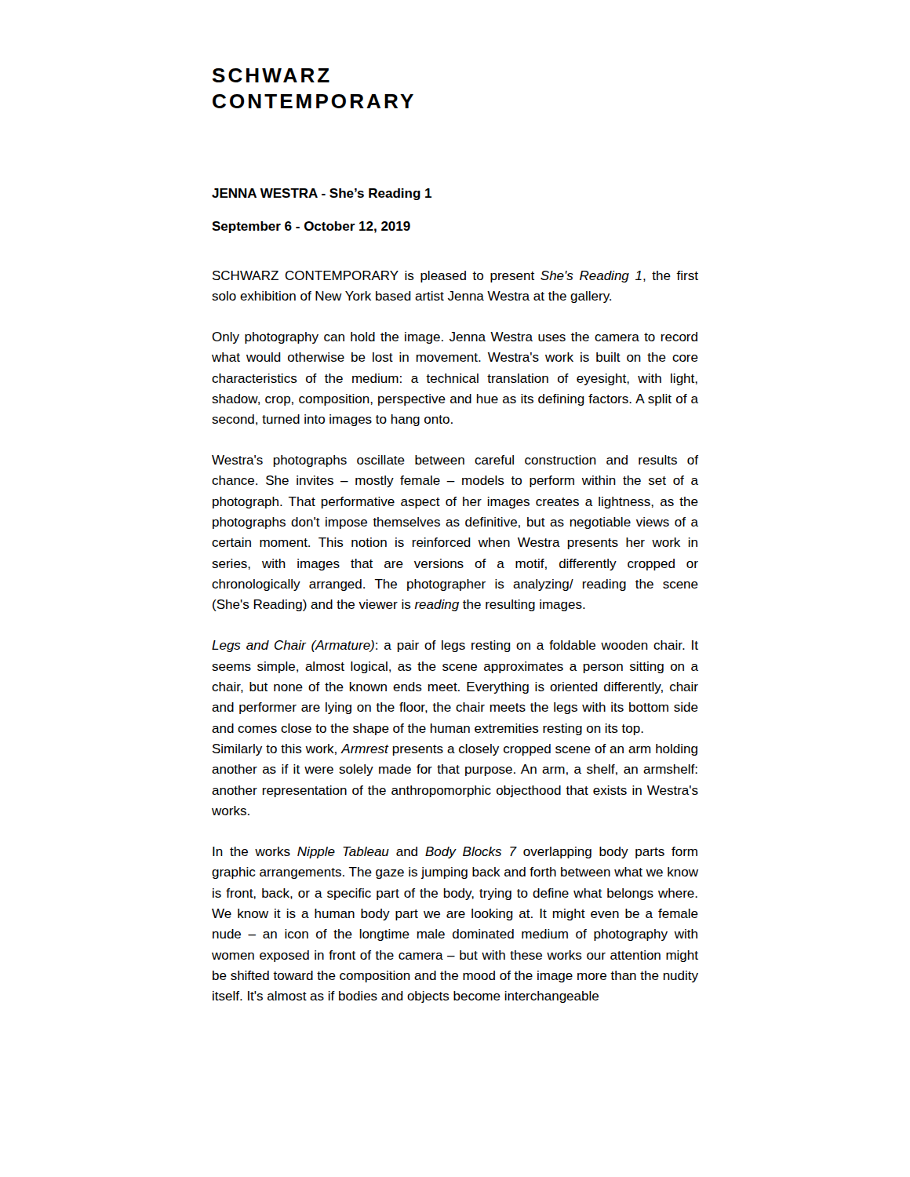Schwarz
Contemporary
JENNA WESTRA - She’s Reading 1
September 6 - October 12, 2019
SCHWARZ CONTEMPORARY is pleased to present She's Reading 1, the first solo exhibition of New York based artist Jenna Westra at the gallery.
Only photography can hold the image. Jenna Westra uses the camera to record what would otherwise be lost in movement. Westra's work is built on the core characteristics of the medium: a technical translation of eyesight, with light, shadow, crop, composition, perspective and hue as its defining factors. A split of a second, turned into images to hang onto.
Westra's photographs oscillate between careful construction and results of chance. She invites – mostly female – models to perform within the set of a photograph. That performative aspect of her images creates a lightness, as the photographs don't impose themselves as definitive, but as negotiable views of a certain moment. This notion is reinforced when Westra presents her work in series, with images that are versions of a motif, differently cropped or chronologically arranged. The photographer is analyzing/ reading the scene (She's Reading) and the viewer is reading the resulting images.
Legs and Chair (Armature): a pair of legs resting on a foldable wooden chair. It seems simple, almost logical, as the scene approximates a person sitting on a chair, but none of the known ends meet. Everything is oriented differently, chair and performer are lying on the floor, the chair meets the legs with its bottom side and comes close to the shape of the human extremities resting on its top.
Similarly to this work, Armrest presents a closely cropped scene of an arm holding another as if it were solely made for that purpose. An arm, a shelf, an armshelf: another representation of the anthropomorphic objecthood that exists in Westra's works.
In the works Nipple Tableau and Body Blocks 7 overlapping body parts form graphic arrangements. The gaze is jumping back and forth between what we know is front, back, or a specific part of the body, trying to define what belongs where. We know it is a human body part we are looking at. It might even be a female nude – an icon of the longtime male dominated medium of photography with women exposed in front of the camera – but with these works our attention might be shifted toward the composition and the mood of the image more than the nudity itself. It's almost as if bodies and objects become interchangeable